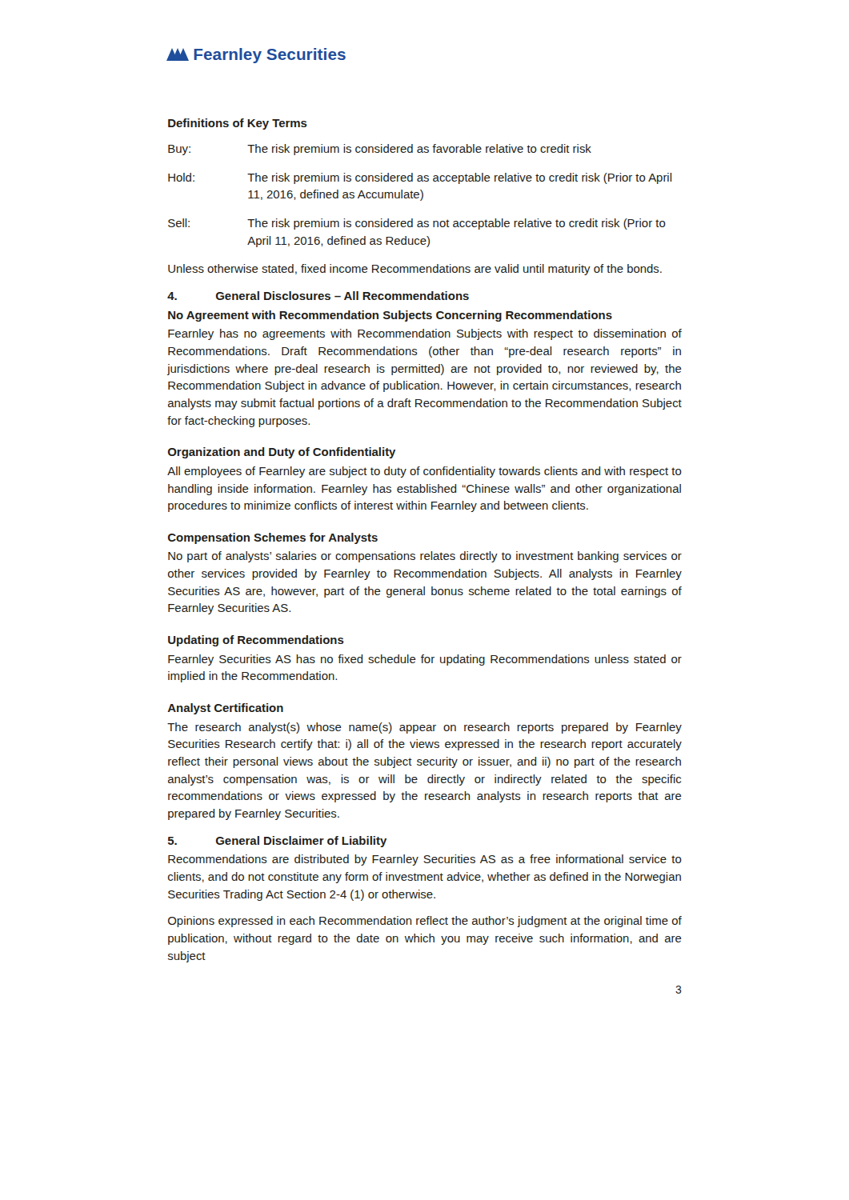Fearnley Securities
Definitions of Key Terms
Buy:
The risk premium is considered as favorable relative to credit risk
Hold:
The risk premium is considered as acceptable relative to credit risk (Prior to April 11, 2016, defined as Accumulate)
Sell:
The risk premium is considered as not acceptable relative to credit risk (Prior to April 11, 2016, defined as Reduce)
Unless otherwise stated, fixed income Recommendations are valid until maturity of the bonds.
4. General Disclosures – All Recommendations
No Agreement with Recommendation Subjects Concerning Recommendations
Fearnley has no agreements with Recommendation Subjects with respect to dissemination of Recommendations. Draft Recommendations (other than “pre-deal research reports” in jurisdictions where pre-deal research is permitted) are not provided to, nor reviewed by, the Recommendation Subject in advance of publication. However, in certain circumstances, research analysts may submit factual portions of a draft Recommendation to the Recommendation Subject for fact-checking purposes.
Organization and Duty of Confidentiality
All employees of Fearnley are subject to duty of confidentiality towards clients and with respect to handling inside information. Fearnley has established “Chinese walls” and other organizational procedures to minimize conflicts of interest within Fearnley and between clients.
Compensation Schemes for Analysts
No part of analysts’ salaries or compensations relates directly to investment banking services or other services provided by Fearnley to Recommendation Subjects. All analysts in Fearnley Securities AS are, however, part of the general bonus scheme related to the total earnings of Fearnley Securities AS.
Updating of Recommendations
Fearnley Securities AS has no fixed schedule for updating Recommendations unless stated or implied in the Recommendation.
Analyst Certification
The research analyst(s) whose name(s) appear on research reports prepared by Fearnley Securities Research certify that: i) all of the views expressed in the research report accurately reflect their personal views about the subject security or issuer, and ii) no part of the research analyst’s compensation was, is or will be directly or indirectly related to the specific recommendations or views expressed by the research analysts in research reports that are prepared by Fearnley Securities.
5. General Disclaimer of Liability
Recommendations are distributed by Fearnley Securities AS as a free informational service to clients, and do not constitute any form of investment advice, whether as defined in the Norwegian Securities Trading Act Section 2-4 (1) or otherwise.
Opinions expressed in each Recommendation reflect the author’s judgment at the original time of publication, without regard to the date on which you may receive such information, and are subject
3